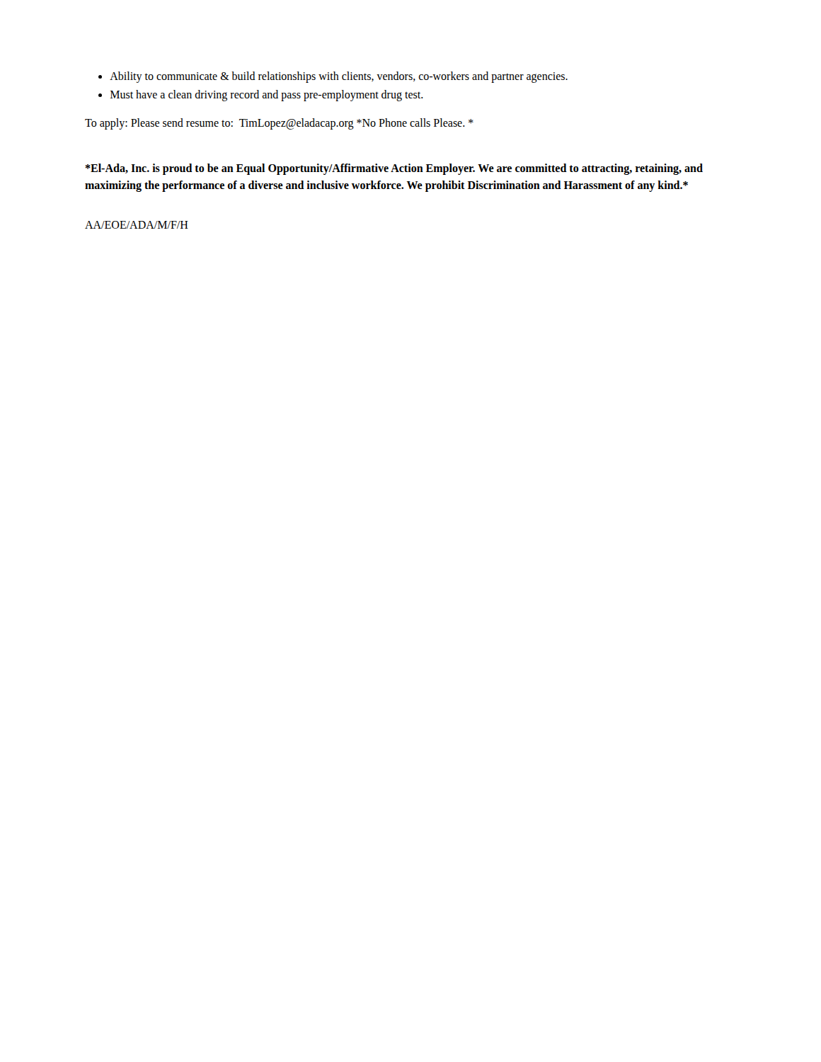Ability to communicate & build relationships with clients, vendors, co-workers and partner agencies.
Must have a clean driving record and pass pre-employment drug test.
To apply: Please send resume to: TimLopez@eladacap.org *No Phone calls Please. *
*El-Ada, Inc. is proud to be an Equal Opportunity/Affirmative Action Employer. We are committed to attracting, retaining, and maximizing the performance of a diverse and inclusive workforce. We prohibit Discrimination and Harassment of any kind.*
AA/EOE/ADA/M/F/H